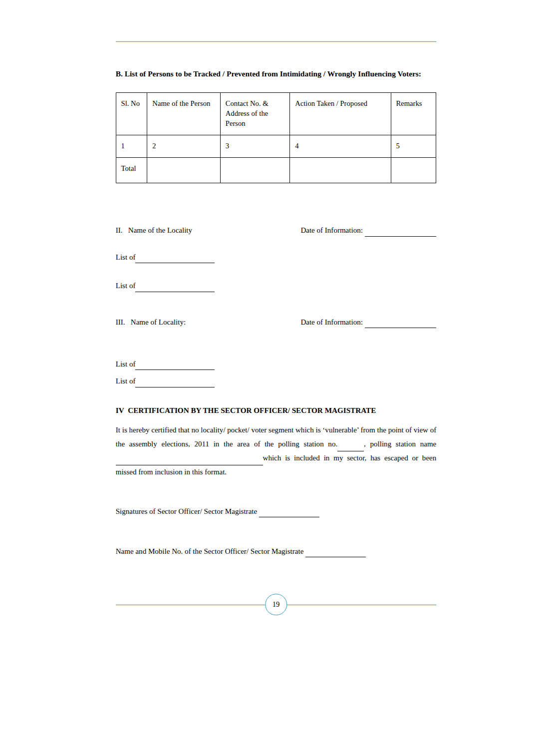B. List of Persons to be Tracked / Prevented from Intimidating / Wrongly Influencing Voters:
| Sl. No | Name of the Person | Contact No. & Address of the Person | Action Taken / Proposed | Remarks |
| --- | --- | --- | --- | --- |
| 1 | 2 | 3 | 4 | 5 |
| Total | | | | |
II. Name of the Locality Date of Information:
List of
List of
III. Name of Locality: Date of Information:
List of
List of
IV CERTIFICATION BY THE SECTOR OFFICER/ SECTOR MAGISTRATE
It is hereby certified that no locality/ pocket/ voter segment which is ‘vulnerable’ from the point of view of the assembly elections, 2011 in the area of the polling station no. , polling station name which is included in my sector, has escaped or been missed from inclusion in this format.
Signatures of Sector Officer/ Sector Magistrate
Name and Mobile No. of the Sector Officer/ Sector Magistrate
19